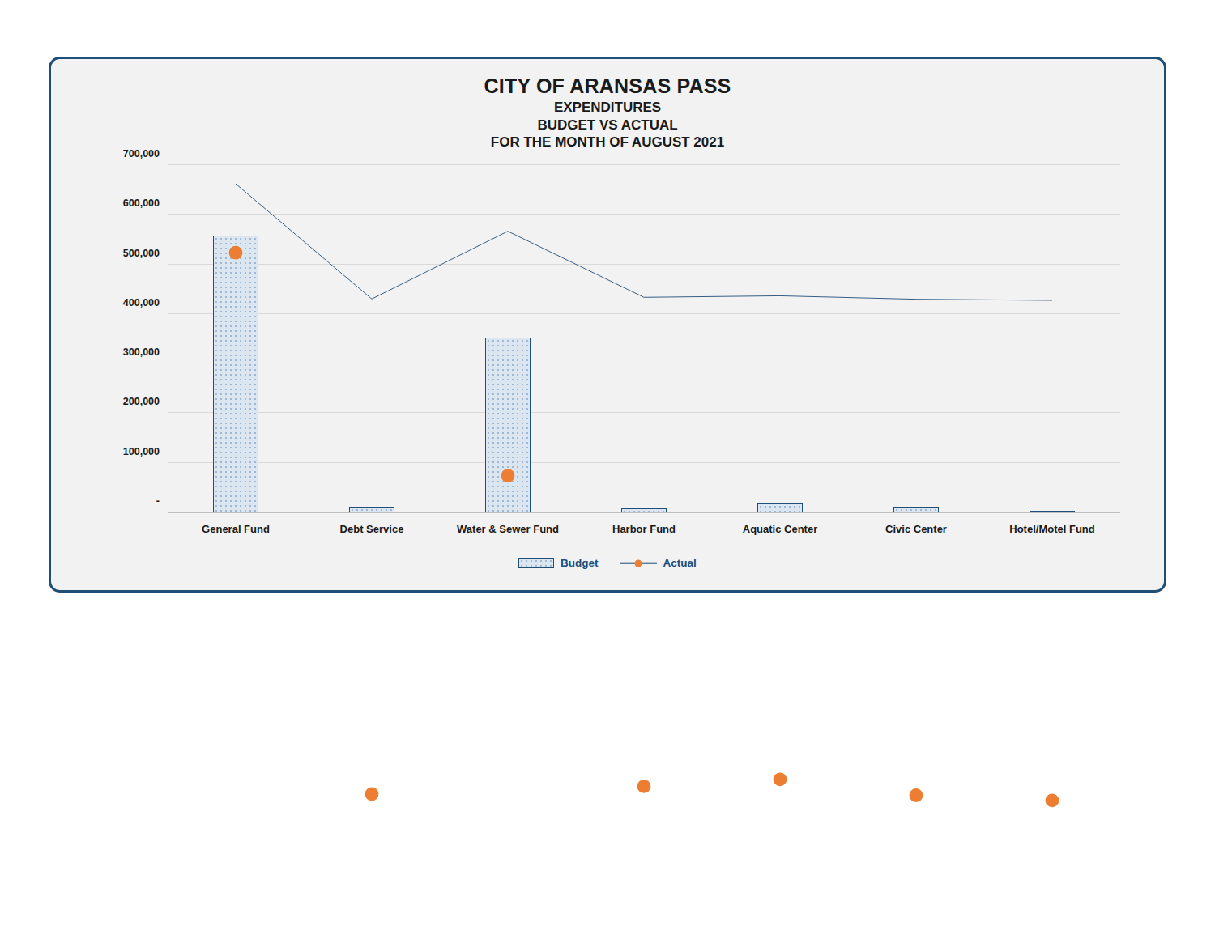CITY OF ARANSAS PASS
EXPENDITURES
BUDGET VS ACTUAL
FOR THE MONTH OF AUGUST 2021
-
100,000
200,000
300,000
400,000
500,000
600,000
700,000
General Fund
Debt Service
Water & Sewer Fund
Harbor Fund
Aquatic Center
Civic Center
Hotel/Motel Fund
Budget
Actual